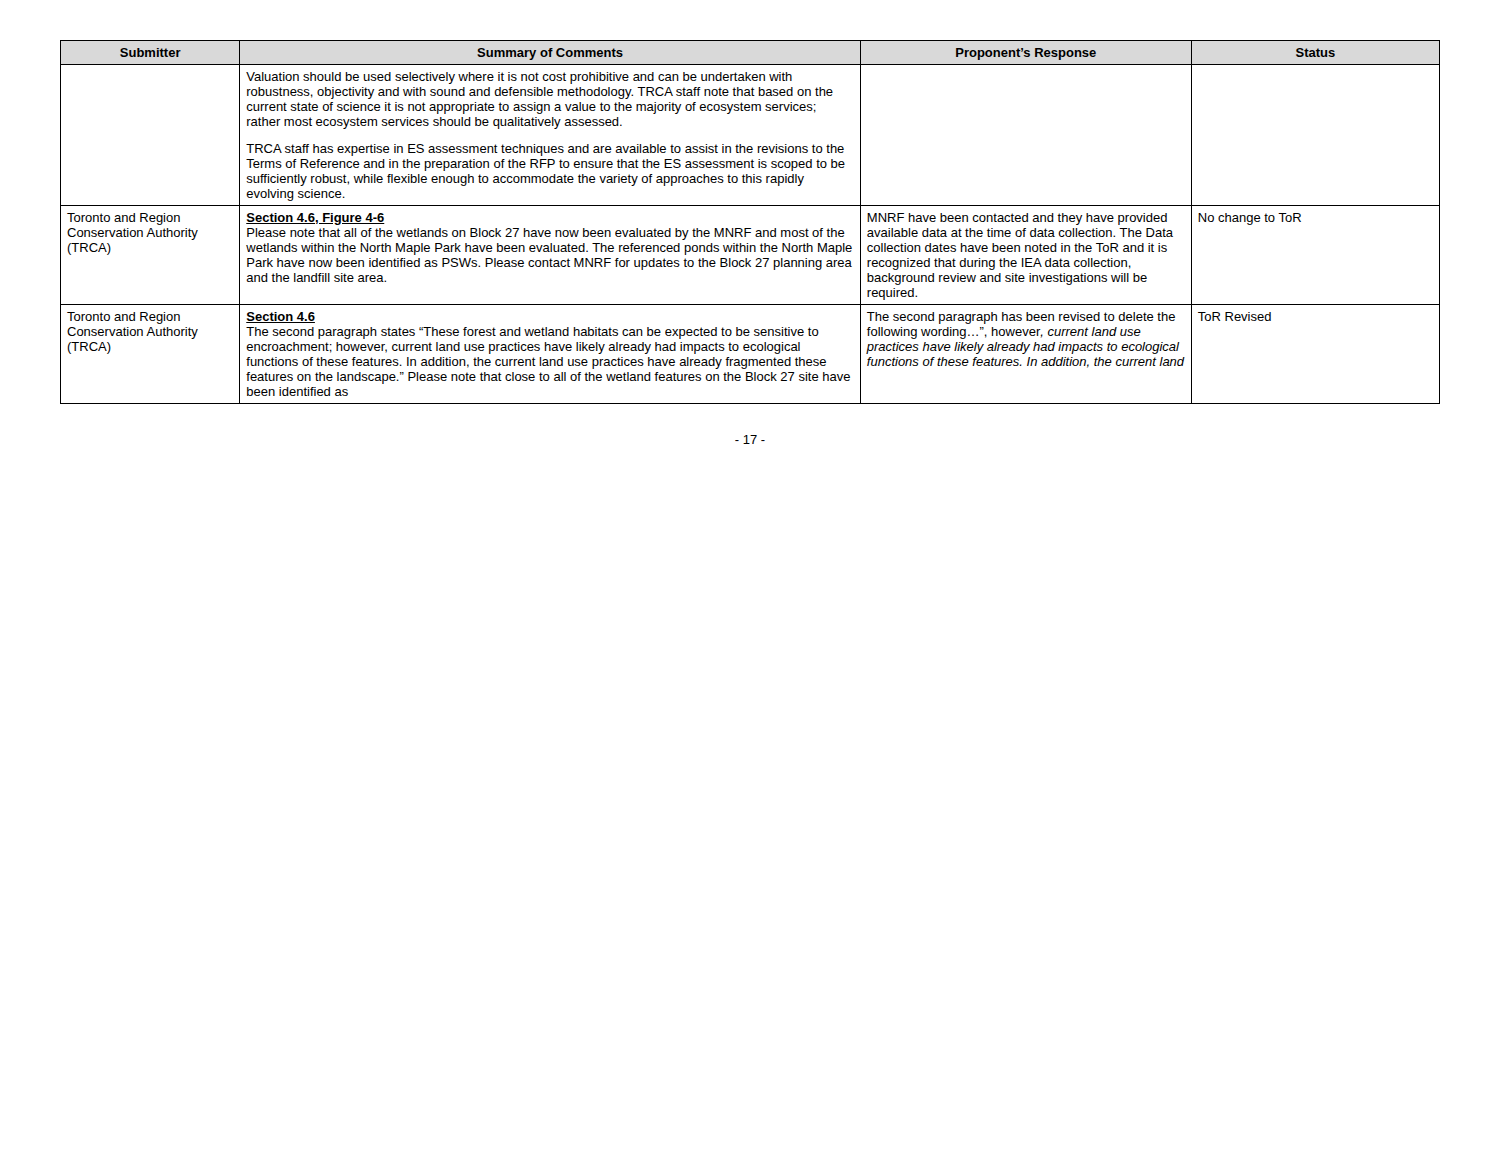| Submitter | Summary of Comments | Proponent’s Response | Status |
| --- | --- | --- | --- |
| | Valuation should be used selectively where it is not cost prohibitive and can be undertaken with robustness, objectivity and with sound and defensible methodology. TRCA staff note that based on the current state of science it is not appropriate to assign a value to the majority of ecosystem services; rather most ecosystem services should be qualitatively assessed. TRCA staff has expertise in ES assessment techniques and are available to assist in the revisions to the Terms of Reference and in the preparation of the RFP to ensure that the ES assessment is scoped to be sufficiently robust, while flexible enough to accommodate the variety of approaches to this rapidly evolving science. | | |
| Toronto and Region Conservation Authority (TRCA) | Section 4.6, Figure 4-6 Please note that all of the wetlands on Block 27 have now been evaluated by the MNRF and most of the wetlands within the North Maple Park have been evaluated. The referenced ponds within the North Maple Park have now been identified as PSWs. Please contact MNRF for updates to the Block 27 planning area and the landfill site area. | MNRF have been contacted and they have provided available data at the time of data collection. The Data collection dates have been noted in the ToR and it is recognized that during the IEA data collection, background review and site investigations will be required. | No change to ToR |
| Toronto and Region Conservation Authority (TRCA) | Section 4.6 The second paragraph states “These forest and wetland habitats can be expected to be sensitive to encroachment; however, current land use practices have likely already had impacts to ecological functions of these features. In addition, the current land use practices have already fragmented these features on the landscape.” Please note that close to all of the wetland features on the Block 27 site have been identified as | The second paragraph has been revised to delete the following wording…”, however , current land use practices have likely already had impacts to ecological functions of these features. In addition, the current land | ToR Revised |
- 17 -